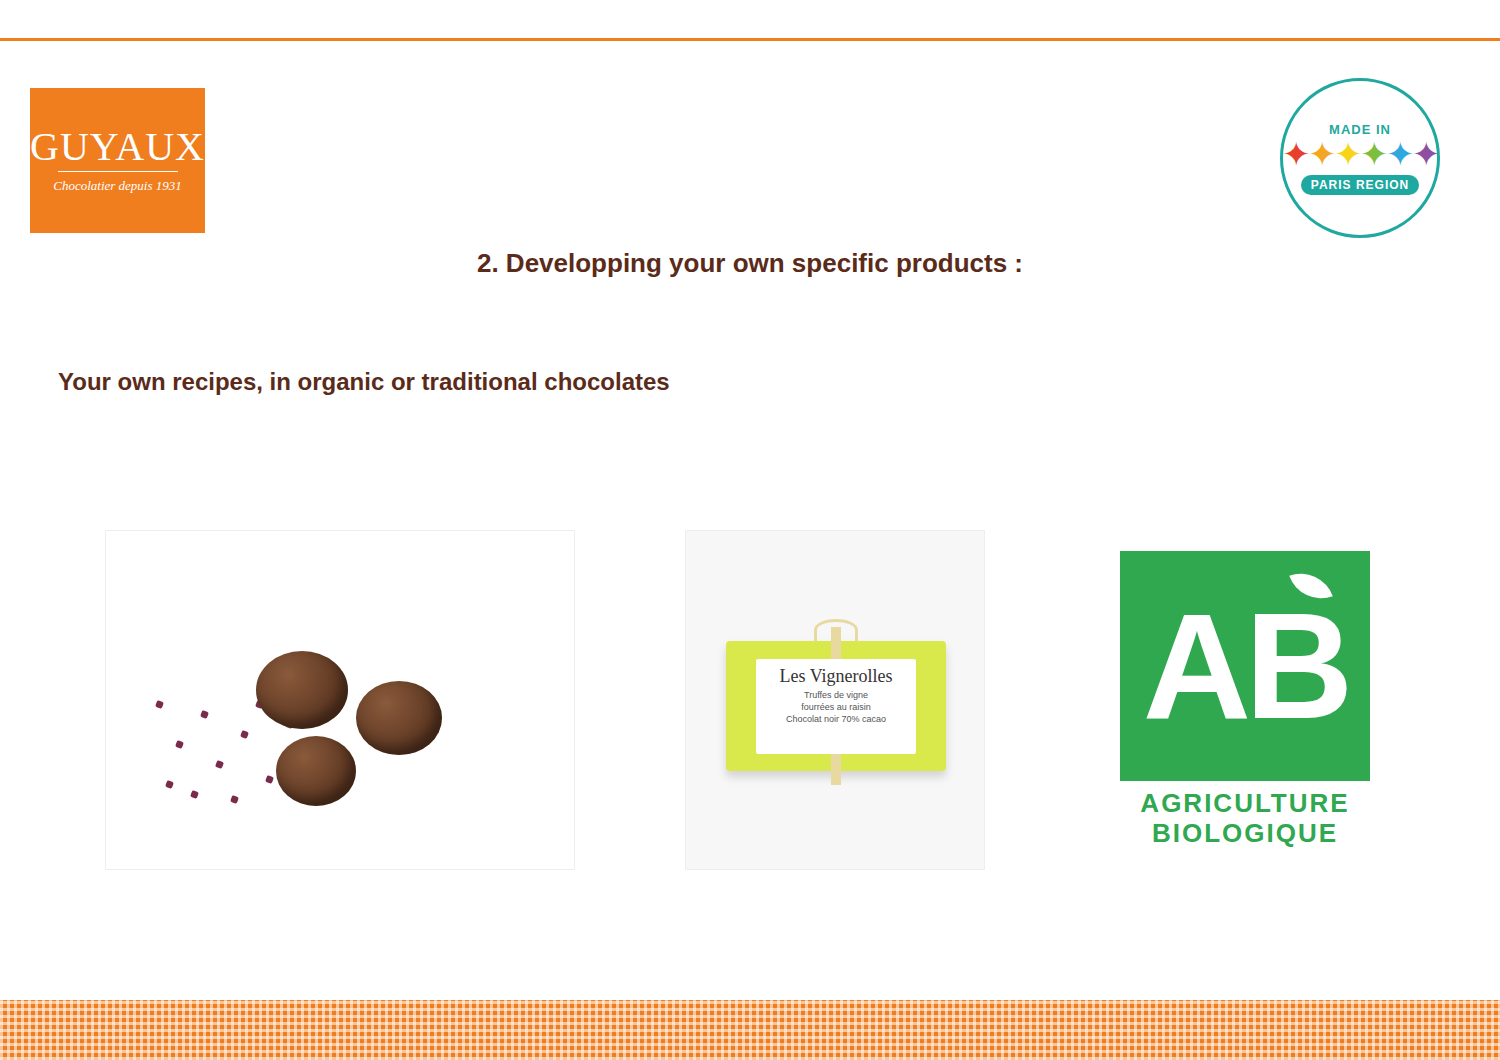GUYAUX
Chocolatier depuis 1931
MADE IN
✦✦✦✦✦✦
PARIS REGION
2. Developping your own specific products :
Your own recipes, in organic or traditional chocolates
Les Vignerolles Truffes de vigne
fourrées au raisin
Chocolat noir 70% cacao
AB
AGRICULTURE
BIOLOGIQUE